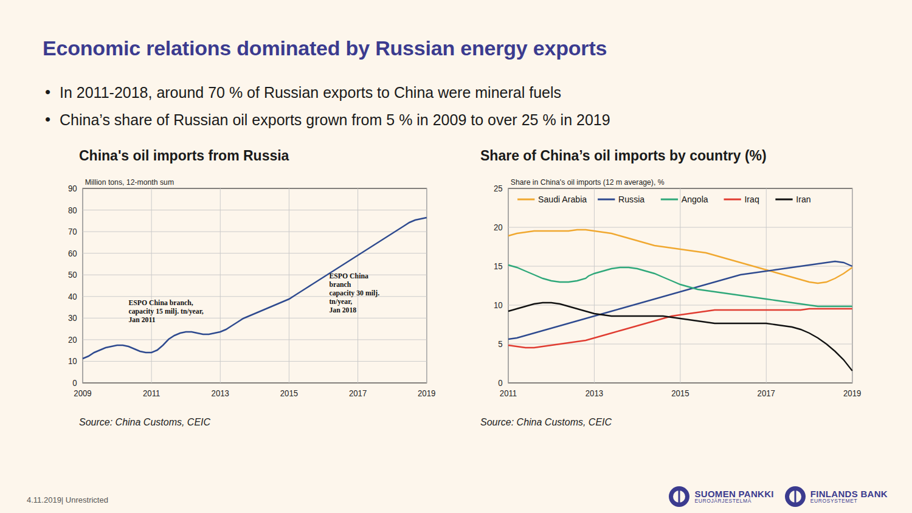Economic relations dominated by Russian energy exports
In 2011-2018, around 70 % of Russian exports to China were mineral fuels
China’s share of Russian oil exports grown from 5 % in 2009 to over 25 % in 2019
China's oil imports from Russia
0 10 20 30 40 50 60 70 80 90 2009 2011 2013 2015 2017 2019 Million tons, 12-month sum ESPO China branch, capacity 15 milj. tn/year, Jan 2011 ESPO China branch capacity 30 milj. tn/year, Jan 2018
Source: China Customs, CEIC
Share of China’s oil imports by country (%)
0 5 10 15 20 25 2011 2013 2015 2017 2019 Share in China's oil imports (12 m average), % Saudi Arabia Russia Angola Iraq Iran
Source: China Customs, CEIC
4.11.2019| Unrestricted
SUOMEN PANKKI
EUROJÄRJESTELMÄ
FINLANDS BANK
EUROSYSTEMET